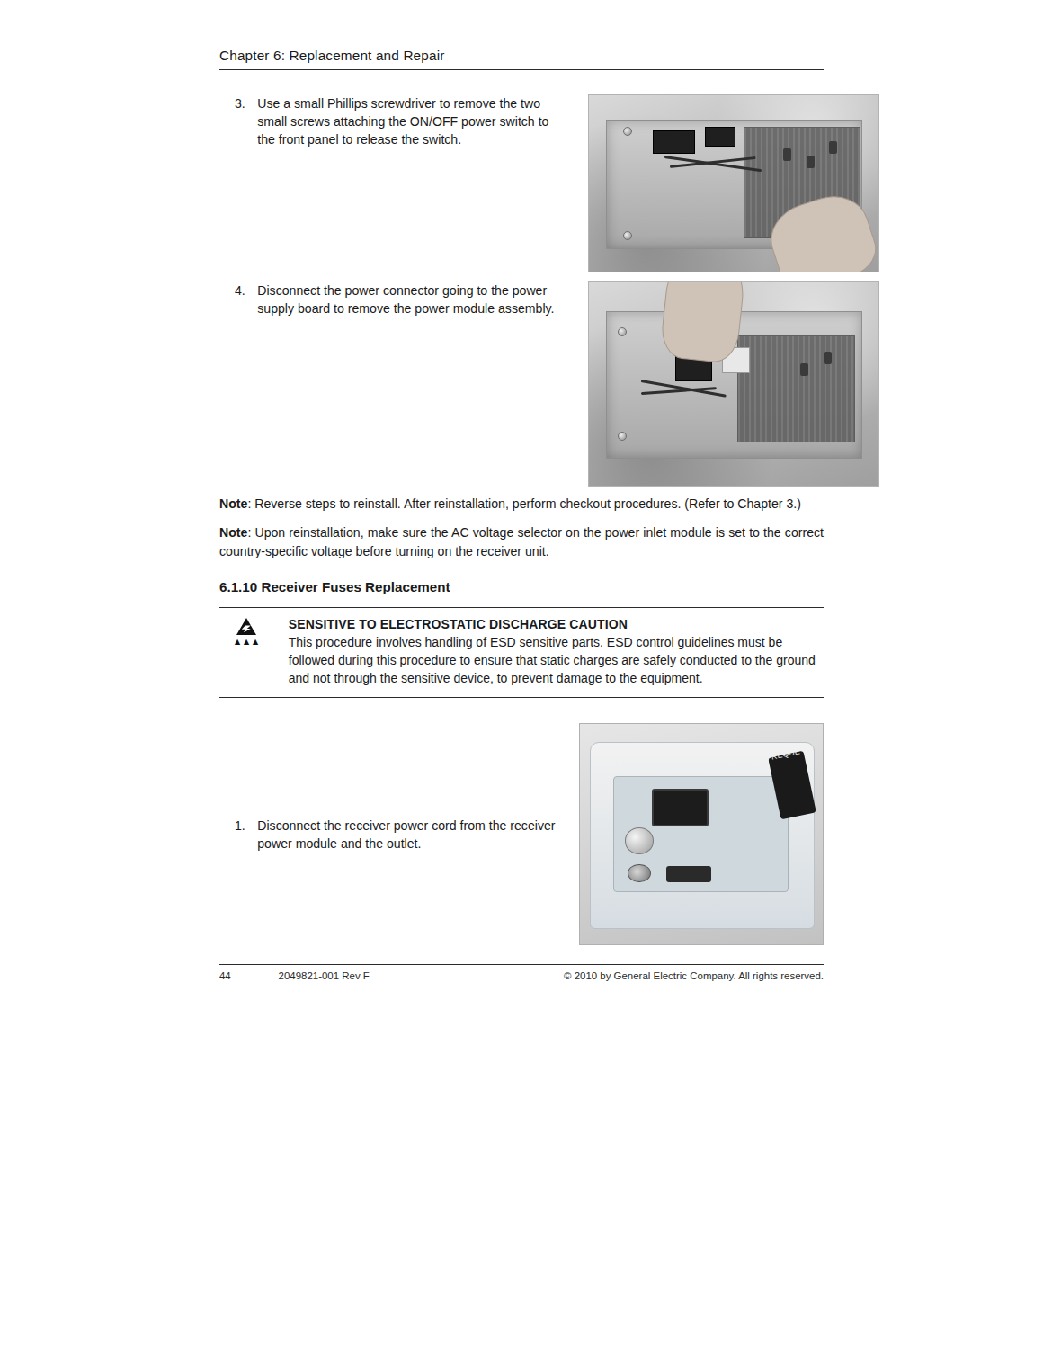Chapter 6: Replacement and Repair
3.
Use a small Phillips screwdriver to remove the two small screws attaching the ON/OFF power switch to the front panel to release the switch.
4.
Disconnect the power connector going to the power supply board to remove the power module assembly.
Note: Reverse steps to reinstall. After reinstallation, perform checkout procedures. (Refer to Chapter 3.)
Note: Upon reinstallation, make sure the AC voltage selector on the power inlet module is set to the correct country-specific voltage before turning on the receiver unit.
6.1.10 Receiver Fuses Replacement
▲▲▲
SENSITIVE TO ELECTROSTATIC DISCHARGE CAUTION
This procedure involves handling of ESD sensitive parts. ESD control guidelines must be followed during this procedure to ensure that static charges are safely conducted to the ground and not through the sensitive device, to prevent damage to the equipment.
1.
Disconnect the receiver power cord from the receiver power module and the outlet.
FREQUE
44
2049821-001 Rev F
© 2010 by General Electric Company. All rights reserved.